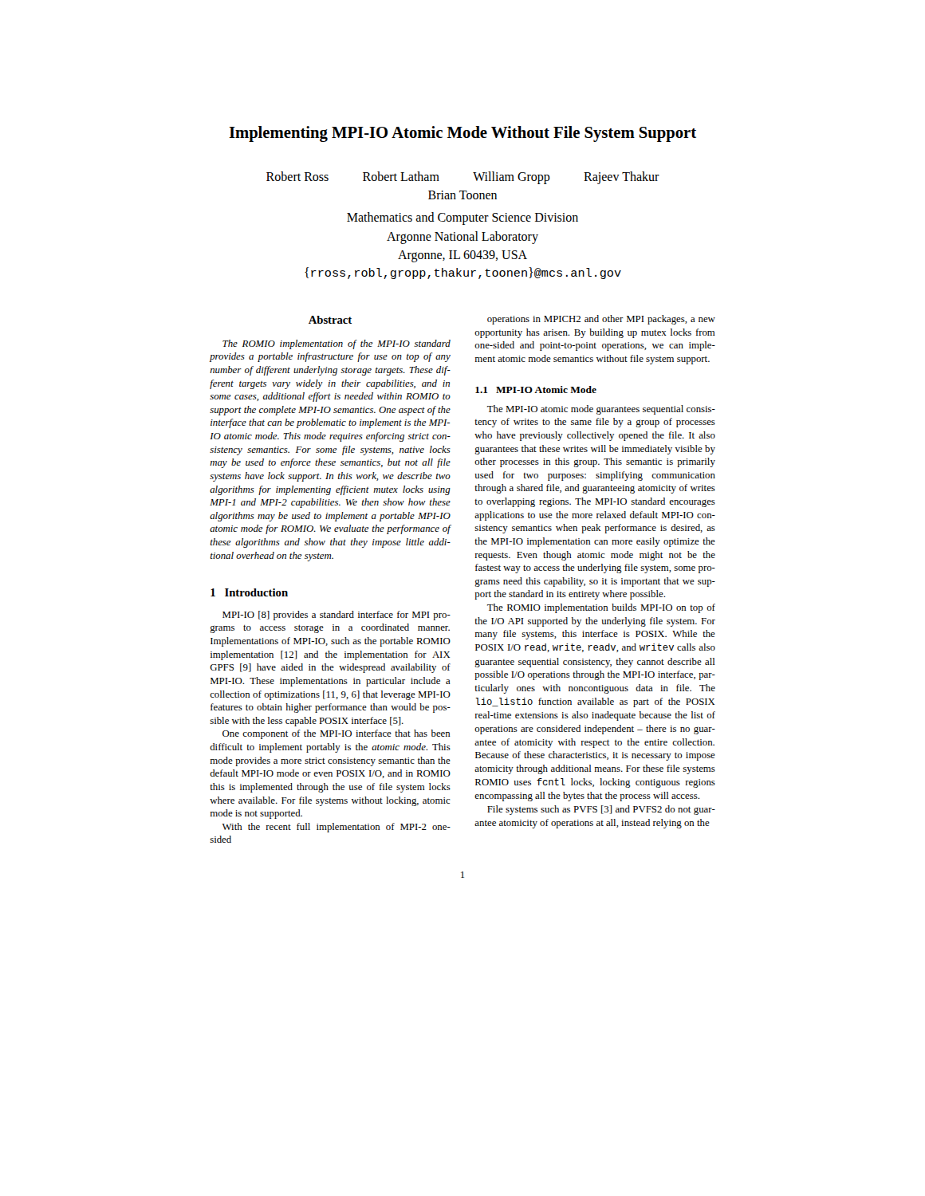Implementing MPI-IO Atomic Mode Without File System Support
Robert Ross Robert Latham William Gropp Rajeev Thakur Brian Toonen
Mathematics and Computer Science Division
Argonne National Laboratory
Argonne, IL 60439, USA
{rross,robl,gropp,thakur,toonen}@mcs.anl.gov
Abstract
The ROMIO implementation of the MPI-IO standard provides a portable infrastructure for use on top of any number of different underlying storage targets. These different targets vary widely in their capabilities, and in some cases, additional effort is needed within ROMIO to support the complete MPI-IO semantics. One aspect of the interface that can be problematic to implement is the MPI-IO atomic mode. This mode requires enforcing strict consistency semantics. For some file systems, native locks may be used to enforce these semantics, but not all file systems have lock support. In this work, we describe two algorithms for implementing efficient mutex locks using MPI-1 and MPI-2 capabilities. We then show how these algorithms may be used to implement a portable MPI-IO atomic mode for ROMIO. We evaluate the performance of these algorithms and show that they impose little additional overhead on the system.
1 Introduction
MPI-IO [8] provides a standard interface for MPI programs to access storage in a coordinated manner. Implementations of MPI-IO, such as the portable ROMIO implementation [12] and the implementation for AIX GPFS [9] have aided in the widespread availability of MPI-IO. These implementations in particular include a collection of optimizations [11, 9, 6] that leverage MPI-IO features to obtain higher performance than would be possible with the less capable POSIX interface [5].
One component of the MPI-IO interface that has been difficult to implement portably is the atomic mode. This mode provides a more strict consistency semantic than the default MPI-IO mode or even POSIX I/O, and in ROMIO this is implemented through the use of file system locks where available. For file systems without locking, atomic mode is not supported.
With the recent full implementation of MPI-2 one-sided
operations in MPICH2 and other MPI packages, a new opportunity has arisen. By building up mutex locks from one-sided and point-to-point operations, we can implement atomic mode semantics without file system support.
1.1 MPI-IO Atomic Mode
The MPI-IO atomic mode guarantees sequential consistency of writes to the same file by a group of processes who have previously collectively opened the file. It also guarantees that these writes will be immediately visible by other processes in this group. This semantic is primarily used for two purposes: simplifying communication through a shared file, and guaranteeing atomicity of writes to overlapping regions. The MPI-IO standard encourages applications to use the more relaxed default MPI-IO consistency semantics when peak performance is desired, as the MPI-IO implementation can more easily optimize the requests. Even though atomic mode might not be the fastest way to access the underlying file system, some programs need this capability, so it is important that we support the standard in its entirety where possible.
The ROMIO implementation builds MPI-IO on top of the I/O API supported by the underlying file system. For many file systems, this interface is POSIX. While the POSIX I/O read, write, readv, and writev calls also guarantee sequential consistency, they cannot describe all possible I/O operations through the MPI-IO interface, particularly ones with noncontiguous data in file. The lio_listio function available as part of the POSIX real-time extensions is also inadequate because the list of operations are considered independent – there is no guarantee of atomicity with respect to the entire collection. Because of these characteristics, it is necessary to impose atomicity through additional means. For these file systems ROMIO uses fcntl locks, locking contiguous regions encompassing all the bytes that the process will access.
File systems such as PVFS [3] and PVFS2 do not guarantee atomicity of operations at all, instead relying on the
1